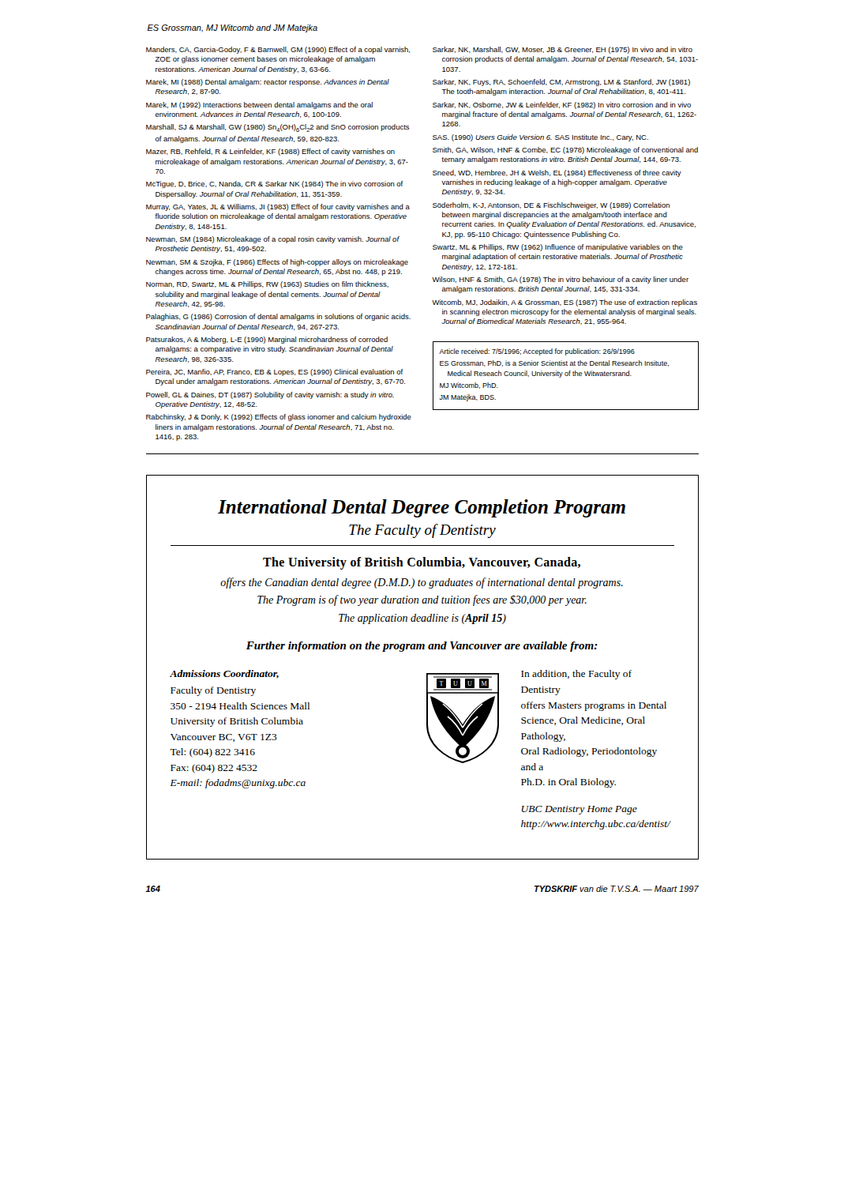ES Grossman, MJ Witcomb and JM Matejka
Manders, CA, Garcia-Godoy, F & Barnwell, GM (1990) Effect of a copal varnish, ZOE or glass ionomer cement bases on microleakage of amalgam restorations. American Journal of Dentistry, 3, 63-66.
Marek, MI (1988) Dental amalgam: reactor response. Advances in Dental Research, 2, 87-90.
Marek, M (1992) Interactions between dental amalgams and the oral environment. Advances in Dental Research, 6, 100-109.
Marshall, SJ & Marshall, GW (1980) Sn4(OH)6 Cl22 and SnO corrosion products of amalgams. Journal of Dental Research, 59, 820-823.
Mazer, RB, Rehfeld, R & Leinfelder, KF (1988) Effect of cavity varnishes on microleakage of amalgam restorations. American Journal of Dentistry, 3, 67-70.
McTigue, D, Brice, C, Nanda, CR & Sarkar NK (1984) The in vivo corrosion of Dispersalloy. Journal of Oral Rehabilitation, 11, 351-359.
Murray, GA, Yates, JL & Williams, JI (1983) Effect of four cavity varnishes and a fluoride solution on microleakage of dental amalgam restorations. Operative Dentistry, 8, 148-151.
Newman, SM (1984) Microleakage of a copal rosin cavity varnish. Journal of Prosthetic Dentistry, 51, 499-502.
Newman, SM & Szojka, F (1986) Effects of high-copper alloys on microleakage changes across time. Journal of Dental Research, 65, Abst no. 448, p 219.
Norman, RD, Swartz, ML & Phillips, RW (1963) Studies on film thickness, solubility and marginal leakage of dental cements. Journal of Dental Research, 42, 95-98.
Palaghias, G (1986) Corrosion of dental amalgams in solutions of organic acids. Scandinavian Journal of Dental Research, 94, 267-273.
Patsurakos, A & Moberg, L-E (1990) Marginal microhardness of corroded amalgams: a comparative in vitro study. Scandinavian Journal of Dental Research, 98, 326-335.
Pereira, JC, Manfio, AP, Franco, EB & Lopes, ES (1990) Clinical evaluation of Dycal under amalgam restorations. American Journal of Dentistry, 3, 67-70.
Powell, GL & Daines, DT (1987) Solubility of cavity varnish: a study in vitro. Operative Dentistry, 12, 48-52.
Rabchinsky, J & Donly, K (1992) Effects of glass ionomer and calcium hydroxide liners in amalgam restorations. Journal of Dental Research, 71, Abst no. 1416, p. 283.
Sarkar, NK, Marshall, GW, Moser, JB & Greener, EH (1975) In vivo and in vitro corrosion products of dental amalgam. Journal of Dental Research, 54, 1031-1037.
Sarkar, NK, Fuys, RA, Schoenfeld, CM, Armstrong, LM & Stanford, JW (1981) The tooth-amalgam interaction. Journal of Oral Rehabilitation, 8, 401-411.
Sarkar, NK, Osborne, JW & Leinfelder, KF (1982) In vitro corrosion and in vivo marginal fracture of dental amalgams. Journal of Dental Research, 61, 1262-1268.
SAS. (1990) Users Guide Version 6. SAS Institute Inc., Cary, NC.
Smith, GA, Wilson, HNF & Combe, EC (1978) Microleakage of conventional and ternary amalgam restorations in vitro. British Dental Journal, 144, 69-73.
Sneed, WD, Hembree, JH & Welsh, EL (1984) Effectiveness of three cavity varnishes in reducing leakage of a high-copper amalgam. Operative Dentistry, 9, 32-34.
Söderholm, K-J, Antonson, DE & Fischlschweiger, W (1989) Correlation between marginal discrepancies at the amalgam/tooth interface and recurrent caries. In Quality Evaluation of Dental Restorations. ed. Anusavice, KJ, pp. 95-110 Chicago: Quintessence Publishing Co.
Swartz, ML & Phillips, RW (1962) Influence of manipulative variables on the marginal adaptation of certain restorative materials. Journal of Prosthetic Dentistry, 12, 172-181.
Wilson, HNF & Smith, GA (1978) The in vitro behaviour of a cavity liner under amalgam restorations. British Dental Journal, 145, 331-334.
Witcomb, MJ, Jodaikin, A & Grossman, ES (1987) The use of extraction replicas in scanning electron microscopy for the elemental analysis of marginal seals. Journal of Biomedical Materials Research, 21, 955-964.
Article received: 7/5/1996; Accepted for publication: 26/9/1996
ES Grossman, PhD, is a Senior Scientist at the Dental Research Insitute, Medical Reseach Council, University of the Witwatersrand.
MJ Witcomb, PhD.
JM Matejka, BDS.
International Dental Degree Completion Program
The Faculty of Dentistry
The University of British Columbia, Vancouver, Canada,
offers the Canadian dental degree (D.M.D.) to graduates of international dental programs.
The Program is of two year duration and tuition fees are $30,000 per year.
The application deadline is (April 15)
Further information on the program and Vancouver are available from:
Admissions Coordinator,
Faculty of Dentistry
350 - 2194 Health Sciences Mall
University of British Columbia
Vancouver BC, V6T 1Z3
Tel: (604) 822 3416
Fax: (604) 822 4532
E-mail: fodadms@unixg.ubc.ca
University crest T U U M
In addition, the Faculty of Dentistry
offers Masters programs in Dental
Science, Oral Medicine, Oral Pathology,
Oral Radiology, Periodontology and a
Ph.D. in Oral Biology.
UBC Dentistry Home Page
http://www.interchg.ubc.ca/dentist/
164
TYDSKRIF van die T.V.S.A. — Maart 1997